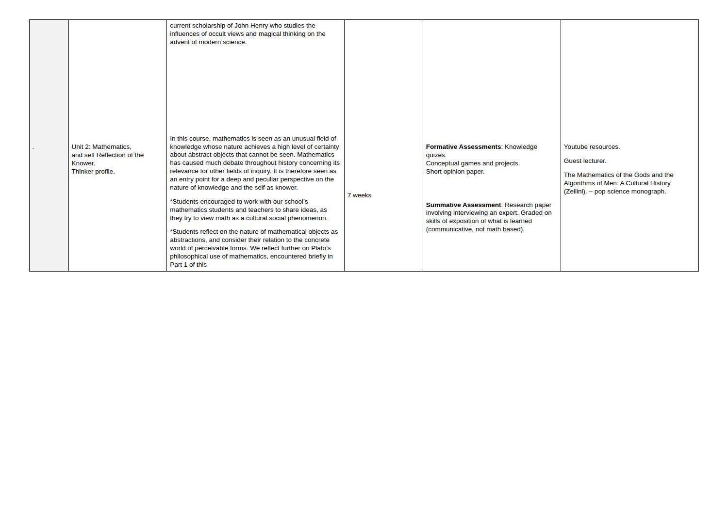| . | Unit 2: Mathematics, and self Reflection of the Knower. Thinker profile. | current scholarship of John Henry who studies the influences of occult views and magical thinking on the advent of modern science. In this course, mathematics is seen as an unusual field of knowledge whose nature achieves a high level of certainty about abstract objects that cannot be seen. Mathematics has caused much debate throughout history concerning its relevance for other fields of inquiry. It is therefore seen as an entry point for a deep and peculiar perspective on the nature of knowledge and the self as knower. *Students encouraged to work with our school’s mathematics students and teachers to share ideas, as they try to view math as a cultural social phenomenon. *Students reflect on the nature of mathematical objects as abstractions, and consider their relation to the concrete world of perceivable forms. We reflect further on Plato’s philosophical use of mathematics, encountered briefly in Part 1 of this | 7 weeks | Formative Assessments : Knowledge quizes. Conceptual games and projects. Short opinion paper. Summative Assessment : Research paper involving interviewing an expert. Graded on skills of exposition of what is learned (communicative, not math based). | Youtube resources. Guest lecturer. The Mathematics of the Gods and the Algorithms of Men: A Cultural History (Zellini). – pop science monograph. |